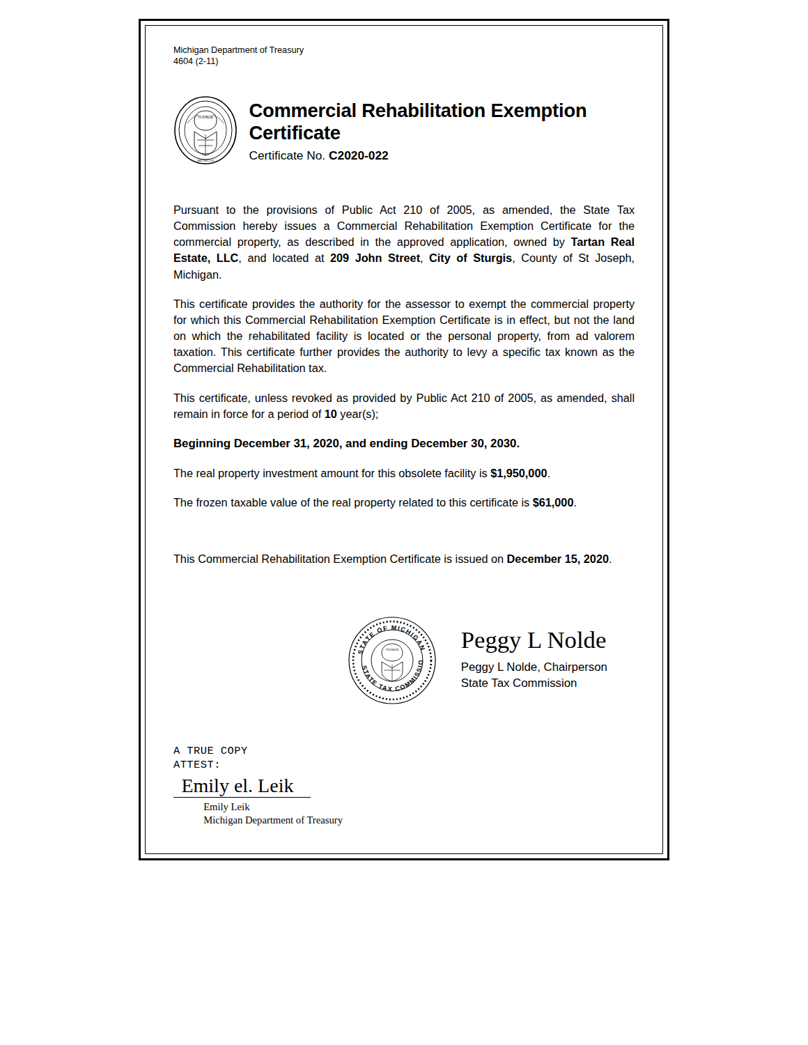Michigan Department of Treasury
4604 (2-11)
TUEBOR MICHIGAN
Commercial Rehabilitation Exemption Certificate
Certificate No. C2020-022
Pursuant to the provisions of Public Act 210 of 2005, as amended, the State Tax Commission hereby issues a Commercial Rehabilitation Exemption Certificate for the commercial property, as described in the approved application, owned by Tartan Real Estate, LLC, and located at 209 John Street, City of Sturgis, County of St Joseph, Michigan.
This certificate provides the authority for the assessor to exempt the commercial property for which this Commercial Rehabilitation Exemption Certificate is in effect, but not the land on which the rehabilitated facility is located or the personal property, from ad valorem taxation. This certificate further provides the authority to levy a specific tax known as the Commercial Rehabilitation tax.
This certificate, unless revoked as provided by Public Act 210 of 2005, as amended, shall remain in force for a period of 10 year(s);
Beginning December 31, 2020, and ending December 30, 2030.
The real property investment amount for this obsolete facility is $1,950,000.
The frozen taxable value of the real property related to this certificate is $61,000.
This Commercial Rehabilitation Exemption Certificate is issued on December 15, 2020.
TUEBOR STATE OF MICHIGAN STATE TAX COMMISSION
Peggy L Nolde
Peggy L Nolde, Chairperson
State Tax Commission
A TRUE COPY
ATTEST:
Emily el. Leik
Emily Leik
Michigan Department of Treasury